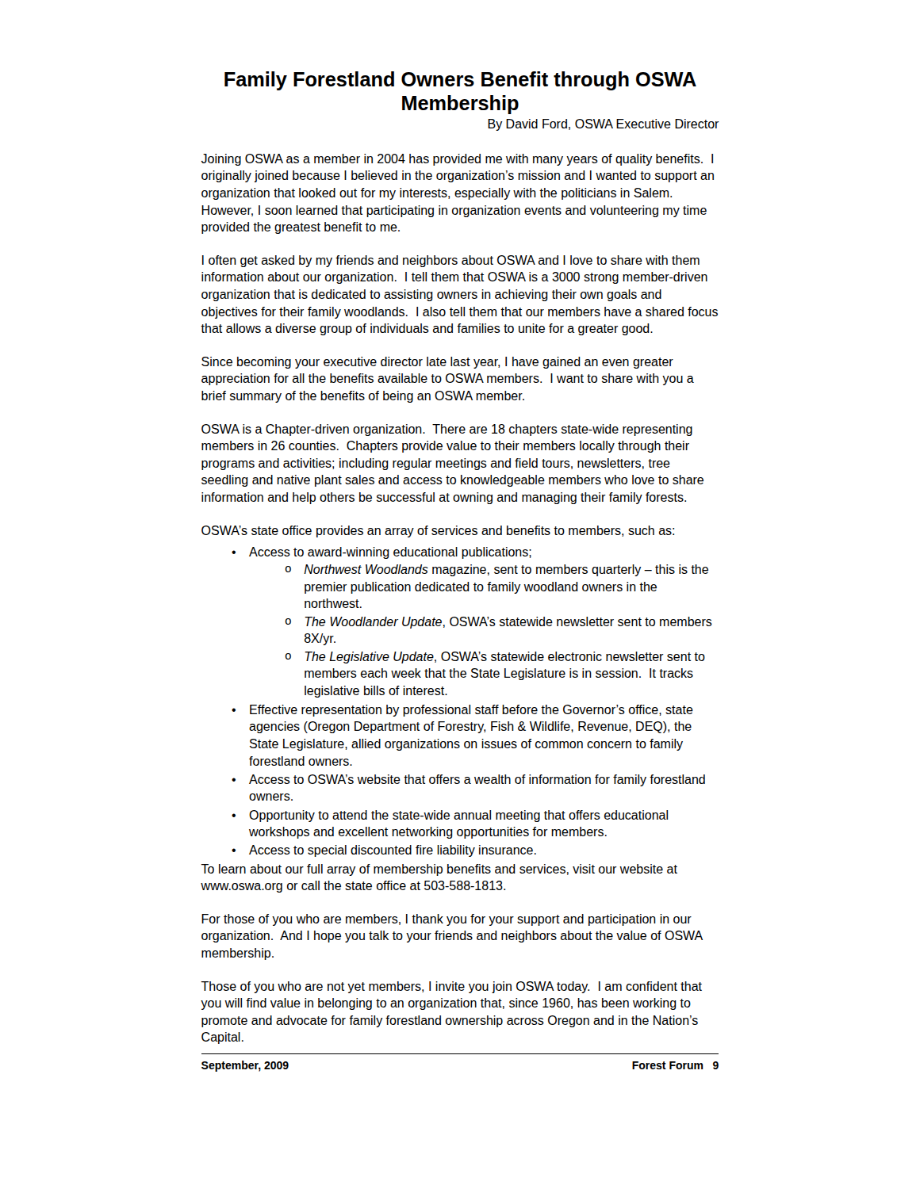Family Forestland Owners Benefit through OSWA Membership
By David Ford, OSWA Executive Director
Joining OSWA as a member in 2004 has provided me with many years of quality benefits. I originally joined because I believed in the organization’s mission and I wanted to support an organization that looked out for my interests, especially with the politicians in Salem. However, I soon learned that participating in organization events and volunteering my time provided the greatest benefit to me.
I often get asked by my friends and neighbors about OSWA and I love to share with them information about our organization. I tell them that OSWA is a 3000 strong member-driven organization that is dedicated to assisting owners in achieving their own goals and objectives for their family woodlands. I also tell them that our members have a shared focus that allows a diverse group of individuals and families to unite for a greater good.
Since becoming your executive director late last year, I have gained an even greater appreciation for all the benefits available to OSWA members. I want to share with you a brief summary of the benefits of being an OSWA member.
OSWA is a Chapter-driven organization. There are 18 chapters state-wide representing members in 26 counties. Chapters provide value to their members locally through their programs and activities; including regular meetings and field tours, newsletters, tree seedling and native plant sales and access to knowledgeable members who love to share information and help others be successful at owning and managing their family forests.
OSWA’s state office provides an array of services and benefits to members, such as:
Access to award-winning educational publications;
Northwest Woodlands magazine, sent to members quarterly – this is the premier publication dedicated to family woodland owners in the northwest.
The Woodlander Update, OSWA’s statewide newsletter sent to members 8X/yr.
The Legislative Update, OSWA’s statewide electronic newsletter sent to members each week that the State Legislature is in session. It tracks legislative bills of interest.
Effective representation by professional staff before the Governor’s office, state agencies (Oregon Department of Forestry, Fish & Wildlife, Revenue, DEQ), the State Legislature, allied organizations on issues of common concern to family forestland owners.
Access to OSWA’s website that offers a wealth of information for family forestland owners.
Opportunity to attend the state-wide annual meeting that offers educational workshops and excellent networking opportunities for members.
Access to special discounted fire liability insurance.
To learn about our full array of membership benefits and services, visit our website at www.oswa.org or call the state office at 503-588-1813.
For those of you who are members, I thank you for your support and participation in our organization. And I hope you talk to your friends and neighbors about the value of OSWA membership.
Those of you who are not yet members, I invite you join OSWA today. I am confident that you will find value in belonging to an organization that, since 1960, has been working to promote and advocate for family forestland ownership across Oregon and in the Nation’s Capital.
September, 2009 Forest Forum 9